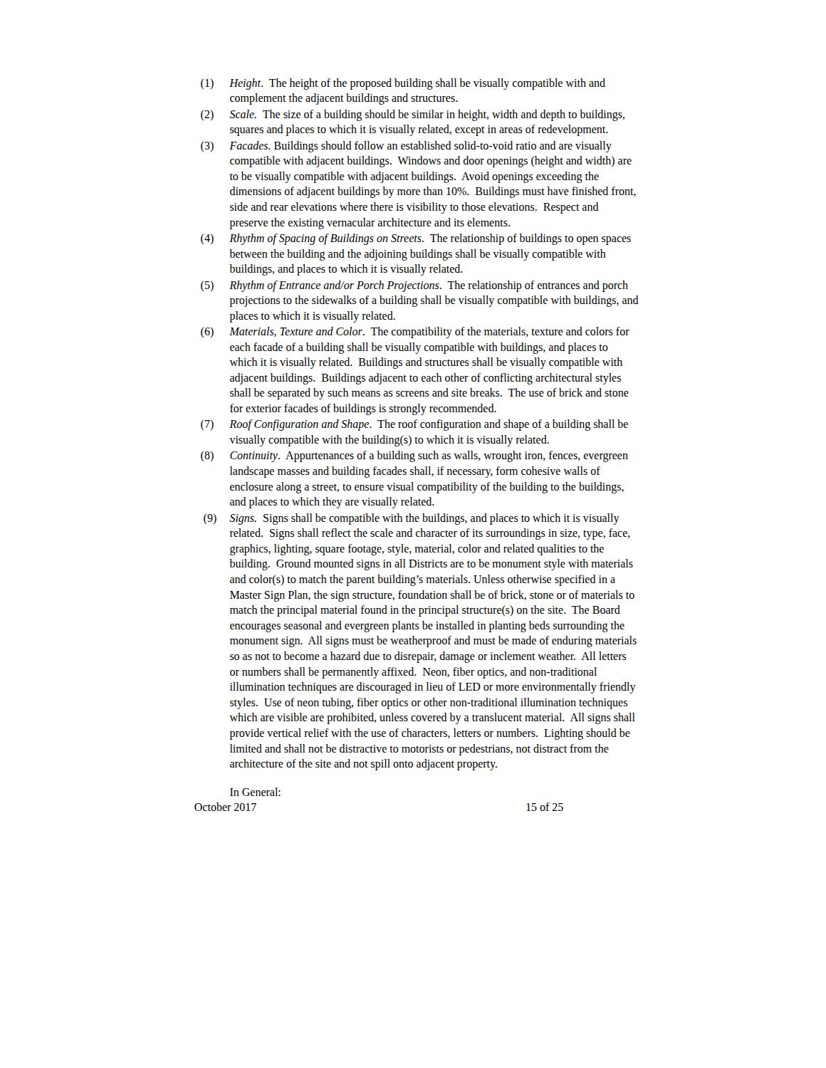(1) Height. The height of the proposed building shall be visually compatible with and complement the adjacent buildings and structures.
(2) Scale. The size of a building should be similar in height, width and depth to buildings, squares and places to which it is visually related, except in areas of redevelopment.
(3) Facades. Buildings should follow an established solid-to-void ratio and are visually compatible with adjacent buildings. Windows and door openings (height and width) are to be visually compatible with adjacent buildings. Avoid openings exceeding the dimensions of adjacent buildings by more than 10%. Buildings must have finished front, side and rear elevations where there is visibility to those elevations. Respect and preserve the existing vernacular architecture and its elements.
(4) Rhythm of Spacing of Buildings on Streets. The relationship of buildings to open spaces between the building and the adjoining buildings shall be visually compatible with buildings, and places to which it is visually related.
(5) Rhythm of Entrance and/or Porch Projections. The relationship of entrances and porch projections to the sidewalks of a building shall be visually compatible with buildings, and places to which it is visually related.
(6) Materials, Texture and Color. The compatibility of the materials, texture and colors for each facade of a building shall be visually compatible with buildings, and places to which it is visually related. Buildings and structures shall be visually compatible with adjacent buildings. Buildings adjacent to each other of conflicting architectural styles shall be separated by such means as screens and site breaks. The use of brick and stone for exterior facades of buildings is strongly recommended.
(7) Roof Configuration and Shape. The roof configuration and shape of a building shall be visually compatible with the building(s) to which it is visually related.
(8) Continuity. Appurtenances of a building such as walls, wrought iron, fences, evergreen landscape masses and building facades shall, if necessary, form cohesive walls of enclosure along a street, to ensure visual compatibility of the building to the buildings, and places to which they are visually related.
(9) Signs. Signs shall be compatible with the buildings, and places to which it is visually related. Signs shall reflect the scale and character of its surroundings in size, type, face, graphics, lighting, square footage, style, material, color and related qualities to the building. Ground mounted signs in all Districts are to be monument style with materials and color(s) to match the parent building’s materials. Unless otherwise specified in a Master Sign Plan, the sign structure, foundation shall be of brick, stone or of materials to match the principal material found in the principal structure(s) on the site. The Board encourages seasonal and evergreen plants be installed in planting beds surrounding the monument sign. All signs must be weatherproof and must be made of enduring materials so as not to become a hazard due to disrepair, damage or inclement weather. All letters or numbers shall be permanently affixed. Neon, fiber optics, and non-traditional illumination techniques are discouraged in lieu of LED or more environmentally friendly styles. Use of neon tubing, fiber optics or other non-traditional illumination techniques which are visible are prohibited, unless covered by a translucent material. All signs shall provide vertical relief with the use of characters, letters or numbers. Lighting should be limited and shall not be distractive to motorists or pedestrians, not distract from the architecture of the site and not spill onto adjacent property.
In General:
October 2017 15 of 25